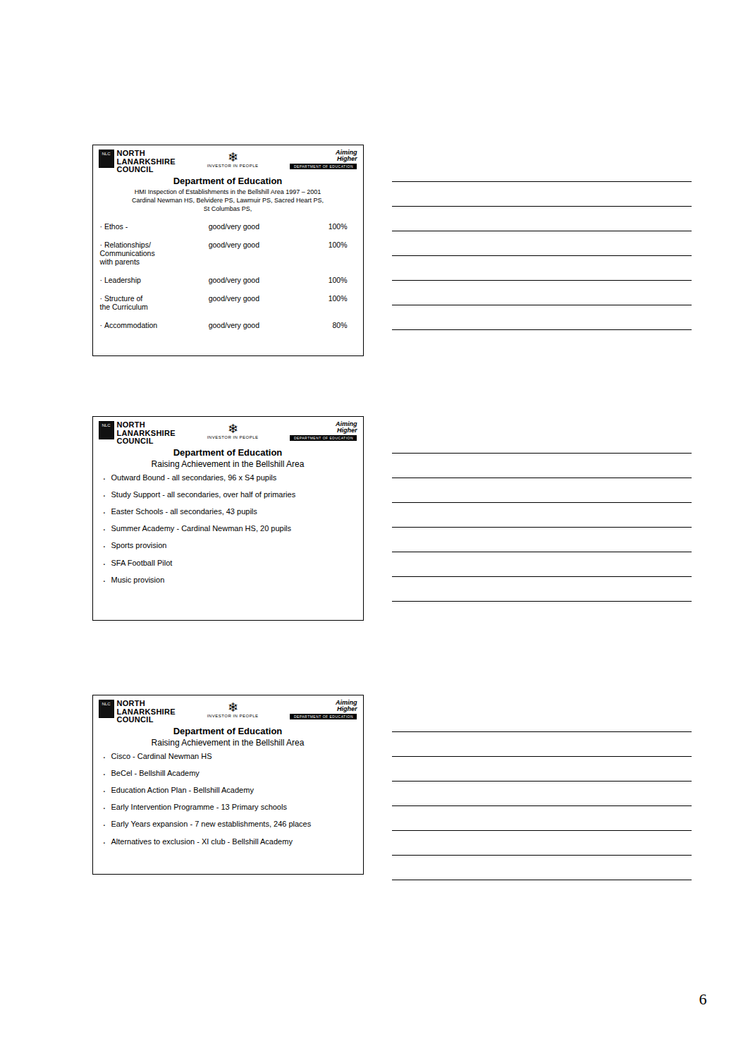NLC
North Lanarkshire Council
❄
INVESTOR IN PEOPLE
Aiming
Higher
DEPARTMENT OF EDUCATION
Department of Education
HMI Inspection of Establishments in the Bellshill Area 1997 – 2001
Cardinal Newman HS, Belvidere PS, Lawmuir PS, Sacred Heart PS,
St Columbas PS,
| Ethos - | good/very good | 100% |
| Relationships/ Communications with parents | good/very good | 100% |
| Leadership | good/very good | 100% |
| Structure of the Curriculum | good/very good | 100% |
| Accommodation | good/very good | 80% |
NLC
North Lanarkshire Council
❄
INVESTOR IN PEOPLE
Aiming
Higher
DEPARTMENT OF EDUCATION
Department of Education
Raising Achievement in the Bellshill Area
Outward Bound - all secondaries, 96 x S4 pupils
Study Support - all secondaries, over half of primaries
Easter Schools - all secondaries, 43 pupils
Summer Academy - Cardinal Newman HS, 20 pupils
Sports provision
SFA Football Pilot
Music provision
NLC
North Lanarkshire Council
❄
INVESTOR IN PEOPLE
Aiming
Higher
DEPARTMENT OF EDUCATION
Department of Education
Raising Achievement in the Bellshill Area
Cisco - Cardinal Newman HS
BeCel - Bellshill Academy
Education Action Plan - Bellshill Academy
Early Intervention Programme - 13 Primary schools
Early Years expansion - 7 new establishments, 246 places
Alternatives to exclusion - XI club - Bellshill Academy
6